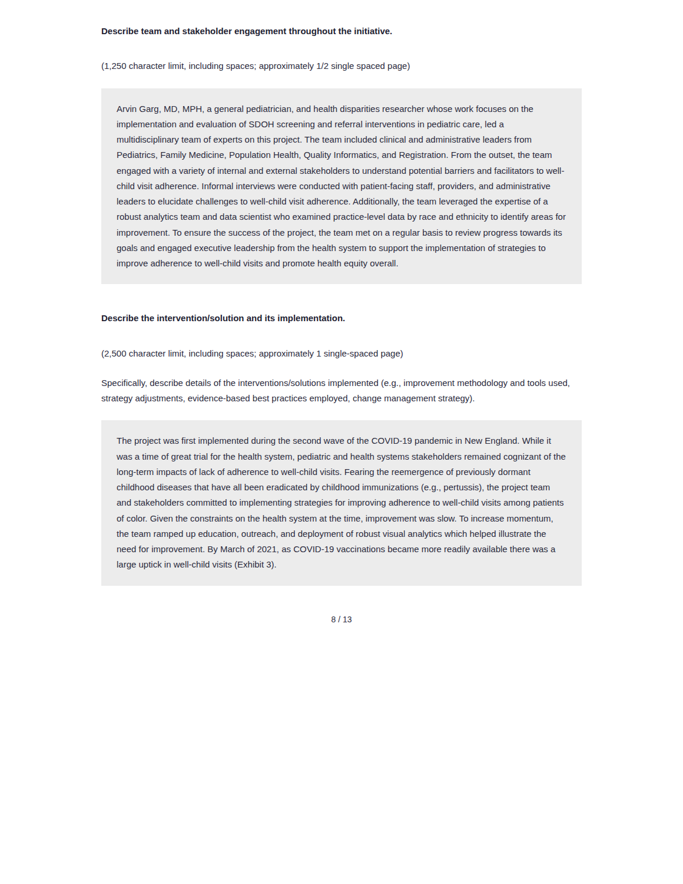Describe team and stakeholder engagement throughout the initiative.
(1,250 character limit, including spaces; approximately 1/2 single spaced page)
Arvin Garg, MD, MPH, a general pediatrician, and health disparities researcher whose work focuses on the implementation and evaluation of SDOH screening and referral interventions in pediatric care, led a multidisciplinary team of experts on this project. The team included clinical and administrative leaders from Pediatrics, Family Medicine, Population Health, Quality Informatics, and Registration. From the outset, the team engaged with a variety of internal and external stakeholders to understand potential barriers and facilitators to well-child visit adherence. Informal interviews were conducted with patient-facing staff, providers, and administrative leaders to elucidate challenges to well-child visit adherence. Additionally, the team leveraged the expertise of a robust analytics team and data scientist who examined practice-level data by race and ethnicity to identify areas for improvement. To ensure the success of the project, the team met on a regular basis to review progress towards its goals and engaged executive leadership from the health system to support the implementation of strategies to improve adherence to well-child visits and promote health equity overall.
Describe the intervention/solution and its implementation.
(2,500 character limit, including spaces; approximately 1 single-spaced page)
Specifically, describe details of the interventions/solutions implemented (e.g., improvement methodology and tools used, strategy adjustments, evidence-based best practices employed, change management strategy).
The project was first implemented during the second wave of the COVID-19 pandemic in New England. While it was a time of great trial for the health system, pediatric and health systems stakeholders remained cognizant of the long-term impacts of lack of adherence to well-child visits. Fearing the reemergence of previously dormant childhood diseases that have all been eradicated by childhood immunizations (e.g., pertussis), the project team and stakeholders committed to implementing strategies for improving adherence to well-child visits among patients of color. Given the constraints on the health system at the time, improvement was slow. To increase momentum, the team ramped up education, outreach, and deployment of robust visual analytics which helped illustrate the need for improvement. By March of 2021, as COVID-19 vaccinations became more readily available there was a large uptick in well-child visits (Exhibit 3).
8 / 13